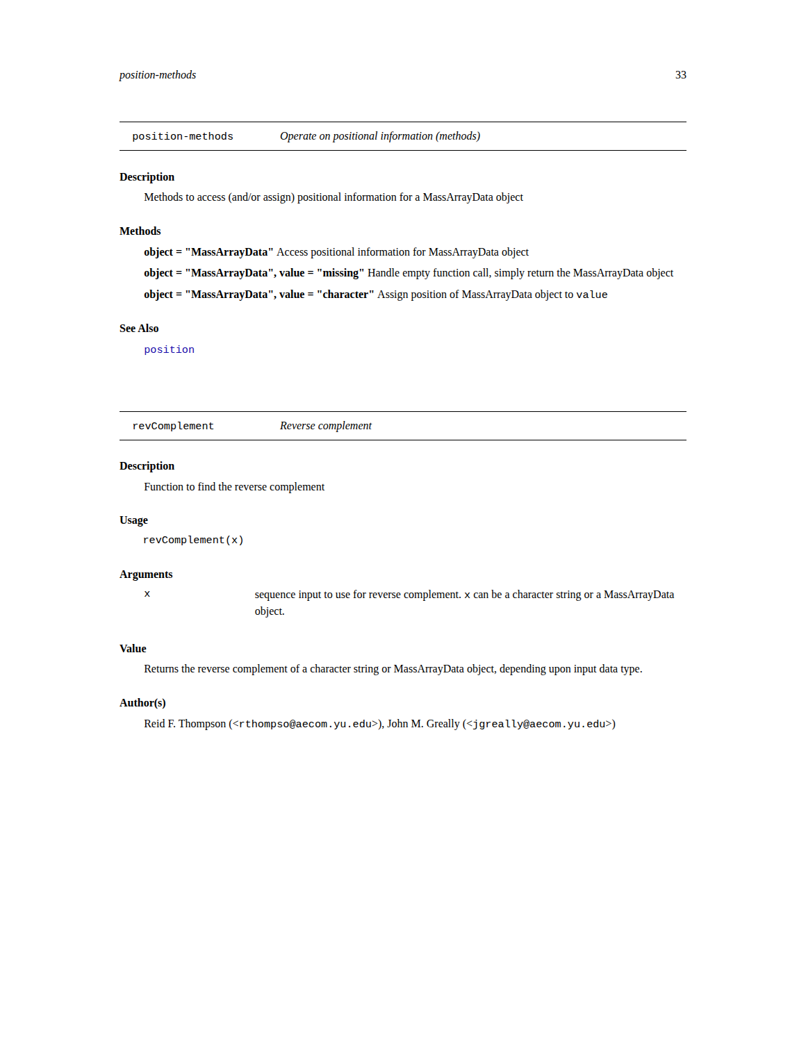position-methods 33
position-methods Operate on positional information (methods)
Description
Methods to access (and/or assign) positional information for a MassArrayData object
Methods
object = "MassArrayData"
Access positional information for MassArrayData object
object = "MassArrayData", value = "missing"
Handle empty function call, simply return the MassArrayData object
object = "MassArrayData", value = "character"
Assign position of MassArrayData object to value
See Also
position
revComplement Reverse complement
Description
Function to find the reverse complement
Usage
revComplement(x)
Arguments
| x | sequence input to use for reverse complement. x can be a character string or a MassArrayData object. |
Value
Returns the reverse complement of a character string or MassArrayData object, depending upon input data type.
Author(s)
Reid F. Thompson (<rthompso@aecom.yu.edu>), John M. Greally (<jgreally@aecom.yu.edu>)